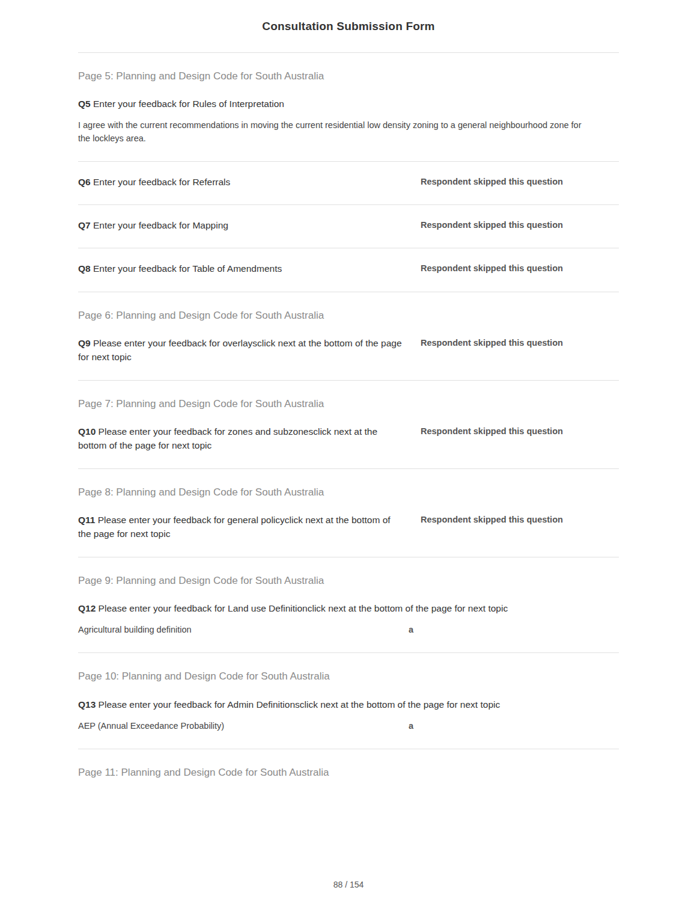Consultation Submission Form
Page 5: Planning and Design Code for South Australia
Q5 Enter your feedback for Rules of Interpretation
I agree with the current recommendations in moving the current residential low density zoning to a general neighbourhood zone for the lockleys area.
Q6 Enter your feedback for Referrals
Respondent skipped this question
Q7 Enter your feedback for Mapping
Respondent skipped this question
Q8 Enter your feedback for Table of Amendments
Respondent skipped this question
Page 6: Planning and Design Code for South Australia
Q9 Please enter your feedback for overlaysclick next at the bottom of the page for next topic
Respondent skipped this question
Page 7: Planning and Design Code for South Australia
Q10 Please enter your feedback for zones and subzonesclick next at the bottom of the page for next topic
Respondent skipped this question
Page 8: Planning and Design Code for South Australia
Q11 Please enter your feedback for general policyclick next at the bottom of the page for next topic
Respondent skipped this question
Page 9: Planning and Design Code for South Australia
Q12 Please enter your feedback for Land use Definitionclick next at the bottom of the page for next topic
Agricultural building definition
a
Page 10: Planning and Design Code for South Australia
Q13 Please enter your feedback for Admin Definitionsclick next at the bottom of the page for next topic
AEP (Annual Exceedance Probability)
a
Page 11: Planning and Design Code for South Australia
88 / 154